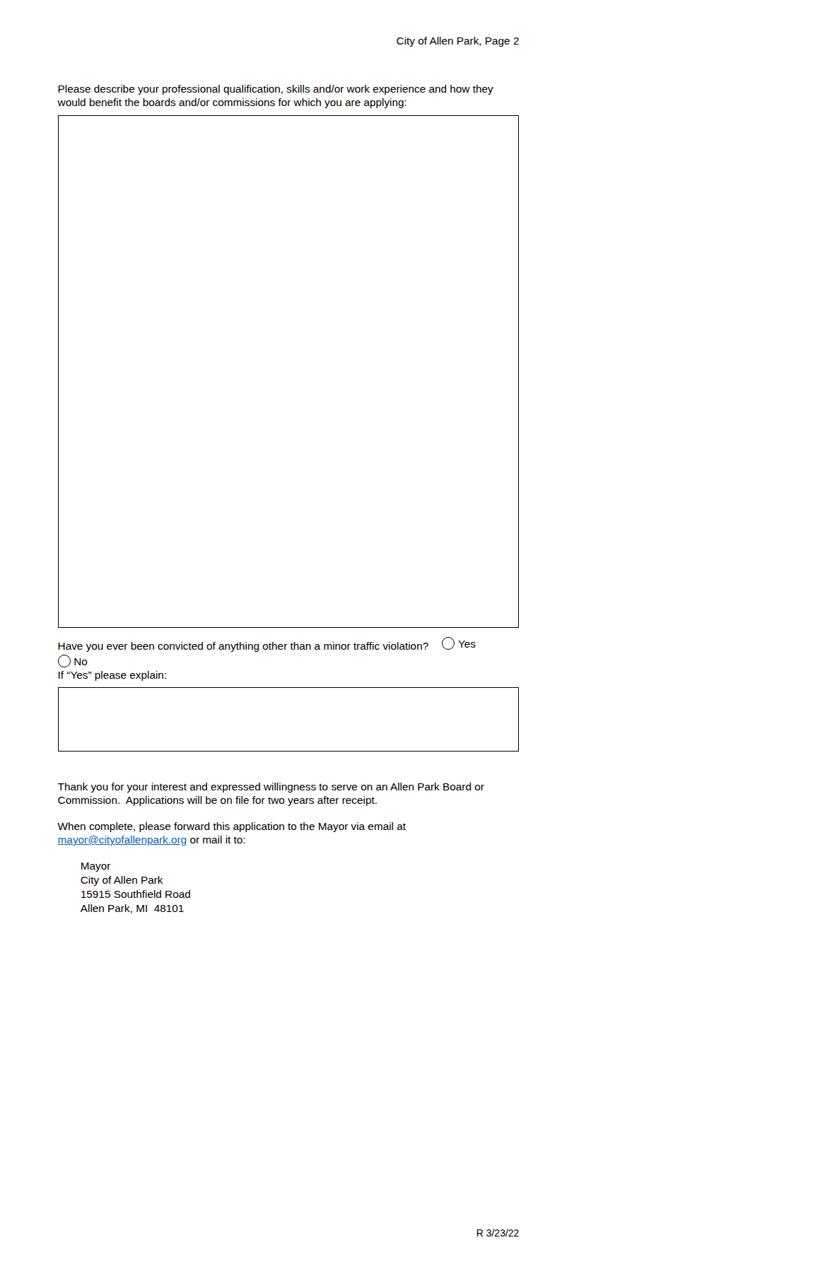City of Allen Park, Page 2
Please describe your professional qualification, skills and/or work experience and how they would benefit the boards and/or commissions for which you are applying:
Have you ever been convicted of anything other than a minor traffic violation? Yes No
If “Yes” please explain:
Thank you for your interest and expressed willingness to serve on an Allen Park Board or Commission. Applications will be on file for two years after receipt.
When complete, please forward this application to the Mayor via email at mayor@cityofallenpark.org or mail it to:
Mayor
City of Allen Park
15915 Southfield Road
Allen Park, MI 48101
R 3/23/22